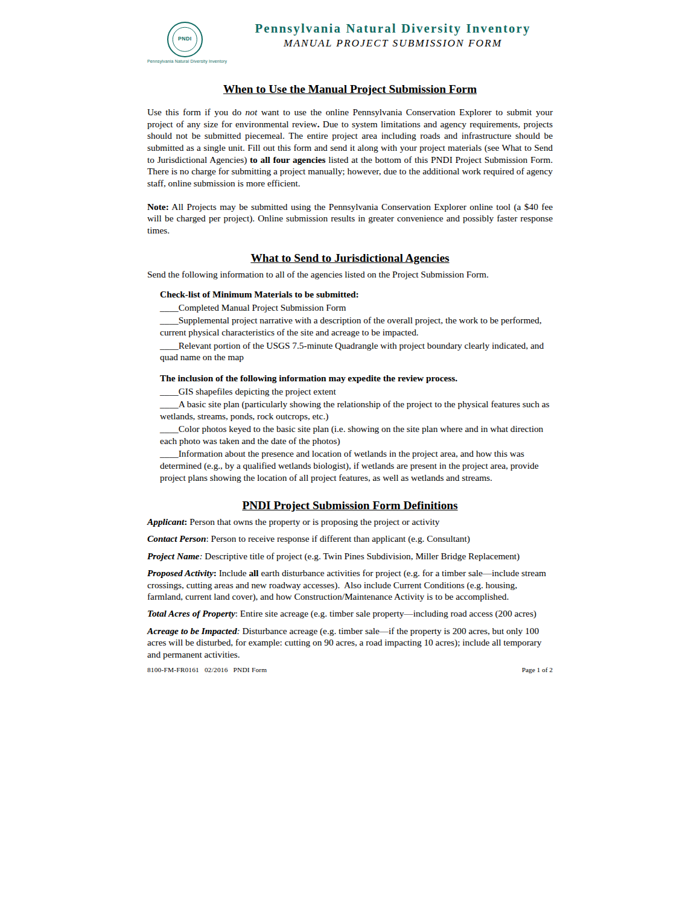PNDI
Pennsylvania Natural Diversity Inventory
Pennsylvania Natural Diversity Inventory
MANUAL PROJECT SUBMISSION FORM
When to Use the Manual Project Submission Form
Use this form if you do not want to use the online Pennsylvania Conservation Explorer to submit your project of any size for environmental review. Due to system limitations and agency requirements, projects should not be submitted piecemeal. The entire project area including roads and infrastructure should be submitted as a single unit. Fill out this form and send it along with your project materials (see What to Send to Jurisdictional Agencies) to all four agencies listed at the bottom of this PNDI Project Submission Form. There is no charge for submitting a project manually; however, due to the additional work required of agency staff, online submission is more efficient.
Note: All Projects may be submitted using the Pennsylvania Conservation Explorer online tool (a $40 fee will be charged per project). Online submission results in greater convenience and possibly faster response times.
What to Send to Jurisdictional Agencies
Send the following information to all of the agencies listed on the Project Submission Form.
Check-list of Minimum Materials to be submitted:
____Completed Manual Project Submission Form
____Supplemental project narrative with a description of the overall project, the work to be performed, current physical characteristics of the site and acreage to be impacted.
____Relevant portion of the USGS 7.5-minute Quadrangle with project boundary clearly indicated, and quad name on the map
The inclusion of the following information may expedite the review process.
____GIS shapefiles depicting the project extent
____A basic site plan (particularly showing the relationship of the project to the physical features such as wetlands, streams, ponds, rock outcrops, etc.)
____Color photos keyed to the basic site plan (i.e. showing on the site plan where and in what direction each photo was taken and the date of the photos)
____Information about the presence and location of wetlands in the project area, and how this was determined (e.g., by a qualified wetlands biologist), if wetlands are present in the project area, provide project plans showing the location of all project features, as well as wetlands and streams.
PNDI Project Submission Form Definitions
Applicant: Person that owns the property or is proposing the project or activity
Contact Person: Person to receive response if different than applicant (e.g. Consultant)
Project Name: Descriptive title of project (e.g. Twin Pines Subdivision, Miller Bridge Replacement)
Proposed Activity: Include all earth disturbance activities for project (e.g. for a timber sale—include stream crossings, cutting areas and new roadway accesses). Also include Current Conditions (e.g. housing, farmland, current land cover), and how Construction/Maintenance Activity is to be accomplished.
Total Acres of Property: Entire site acreage (e.g. timber sale property—including road access (200 acres)
Acreage to be Impacted: Disturbance acreage (e.g. timber sale—if the property is 200 acres, but only 100 acres will be disturbed, for example: cutting on 90 acres, a road impacting 10 acres); include all temporary and permanent activities.
8100-FM-FR0161 02/2016 PNDI Form
Page 1 of 2